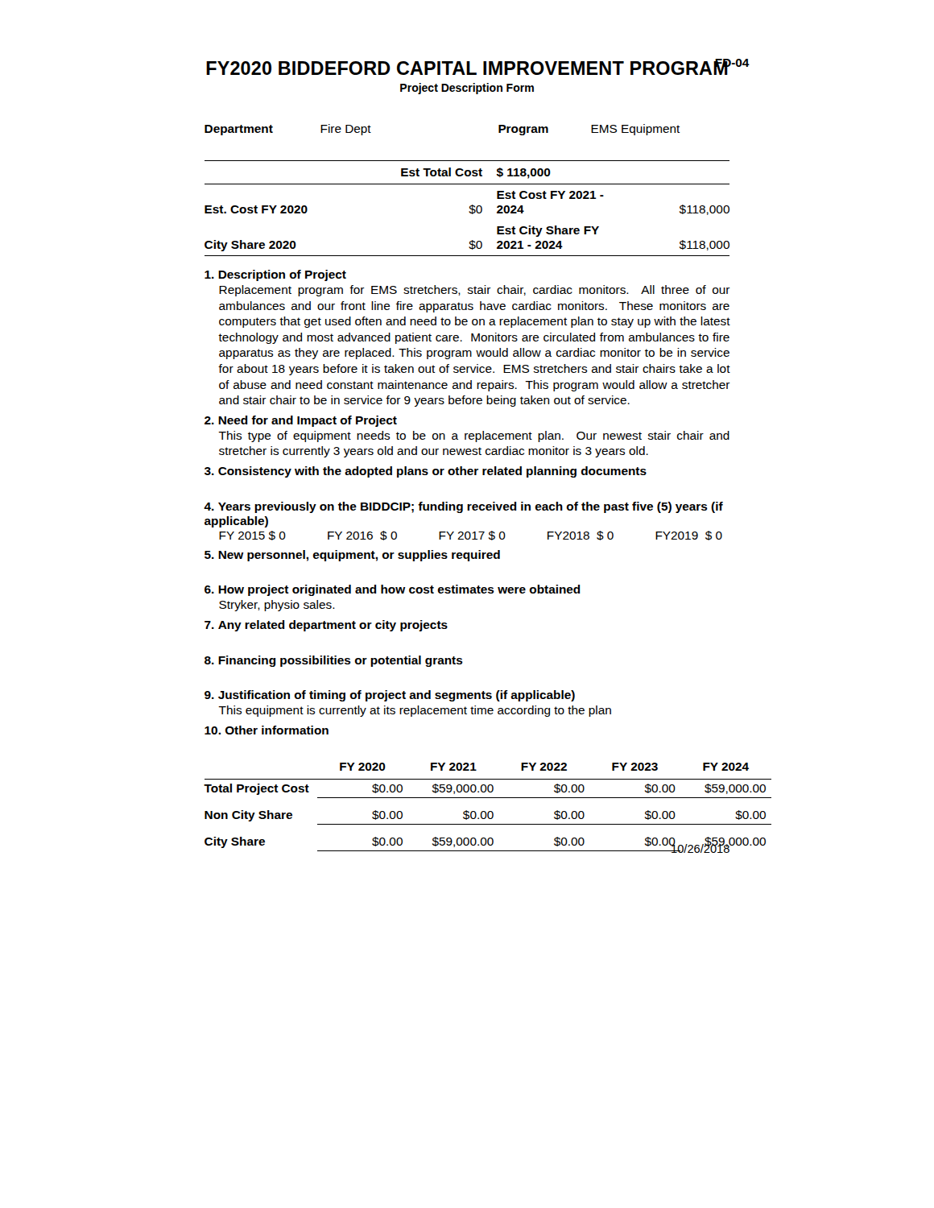FD-04
FY2020 BIDDEFORD CAPITAL IMPROVEMENT PROGRAM
Project Description Form
| Department | Fire Dept | Program | EMS Equipment |
| | Est Total Cost | | $ 118,000 | |
| Est. Cost FY 2020 | $0 | | Est Cost FY 2021 - 2024 | $118,000 |
| City Share 2020 | $0 | | Est City Share FY 2021 - 2024 | $118,000 |
1. Description of Project
Replacement program for EMS stretchers, stair chair, cardiac monitors. All three of our ambulances and our front line fire apparatus have cardiac monitors. These monitors are computers that get used often and need to be on a replacement plan to stay up with the latest technology and most advanced patient care. Monitors are circulated from ambulances to fire apparatus as they are replaced. This program would allow a cardiac monitor to be in service for about 18 years before it is taken out of service. EMS stretchers and stair chairs take a lot of abuse and need constant maintenance and repairs. This program would allow a stretcher and stair chair to be in service for 9 years before being taken out of service.
2. Need for and Impact of Project
This type of equipment needs to be on a replacement plan. Our newest stair chair and stretcher is currently 3 years old and our newest cardiac monitor is 3 years old.
3. Consistency with the adopted plans or other related planning documents
4. Years previously on the BIDDCIP; funding received in each of the past five (5) years (if applicable)
FY 2015 $ 0 FY 2016 $ 0 FY 2017 $ 0 FY2018 $ 0 FY2019 $ 0
5. New personnel, equipment, or supplies required
6. How project originated and how cost estimates were obtained
Stryker, physio sales.
7. Any related department or city projects
8. Financing possibilities or potential grants
9. Justification of timing of project and segments (if applicable)
This equipment is currently at its replacement time according to the plan
10. Other information
| | FY 2020 | FY 2021 | FY 2022 | FY 2023 | FY 2024 |
| --- | --- | --- | --- | --- | --- |
| Total Project Cost | $0.00 | $59,000.00 | $0.00 | $0.00 | $59,000.00 |
| Non City Share | $0.00 | $0.00 | $0.00 | $0.00 | $0.00 |
| City Share | $0.00 | $59,000.00 | $0.00 | $0.00 | $59,000.00 |
10/26/2018